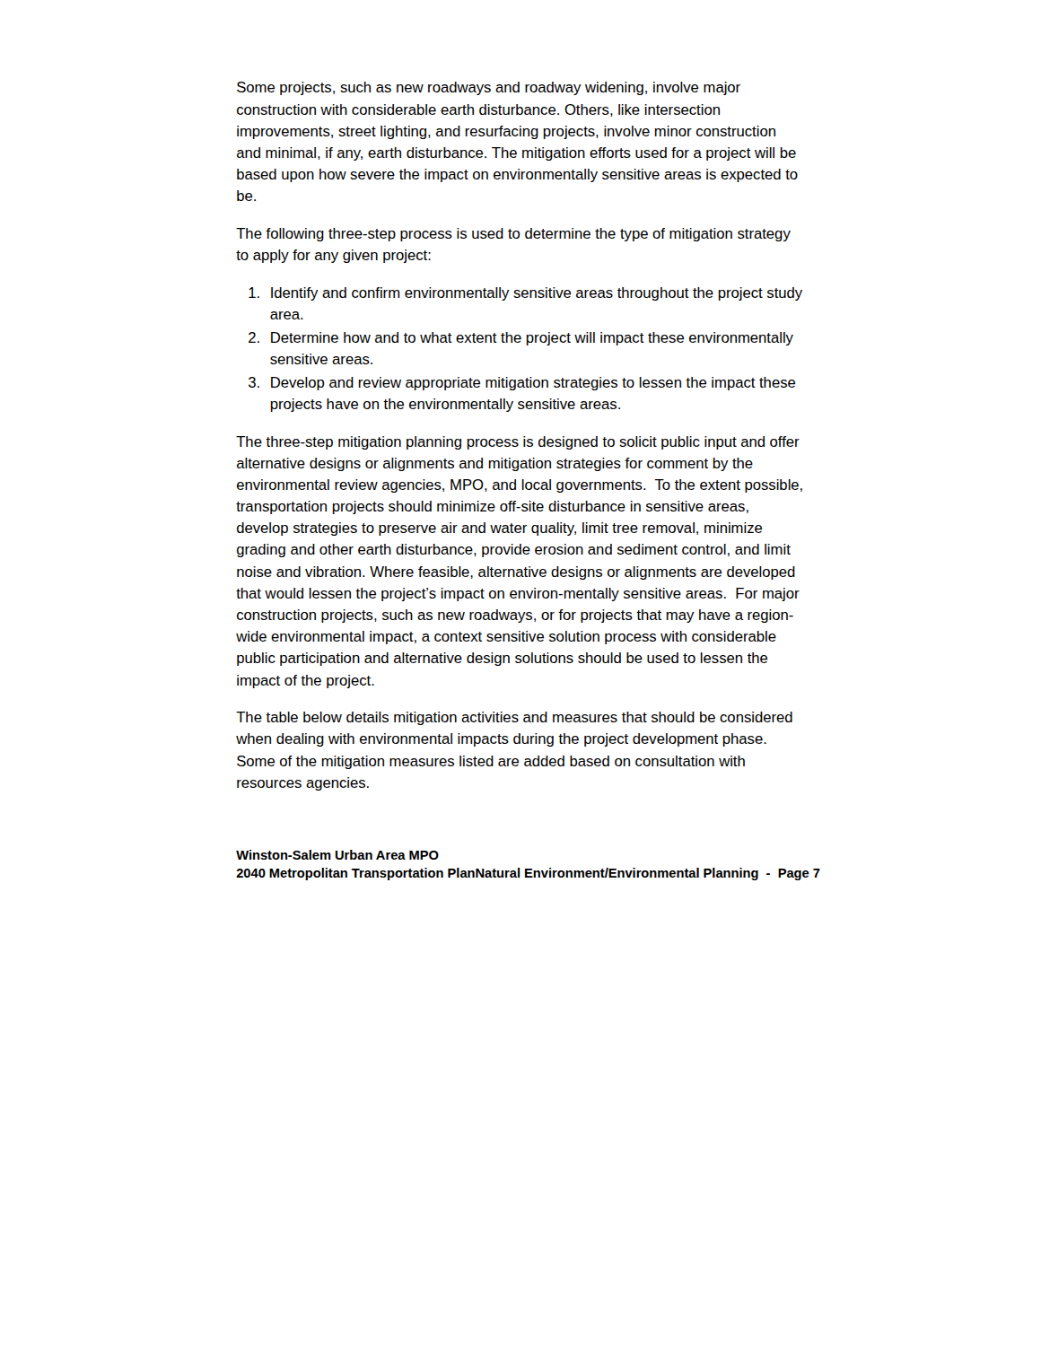Some projects, such as new roadways and roadway widening, involve major construction with considerable earth disturbance. Others, like intersection improvements, street lighting, and resurfacing projects, involve minor construction and minimal, if any, earth disturbance. The mitigation efforts used for a project will be based upon how severe the impact on environmentally sensitive areas is expected to be.
The following three-step process is used to determine the type of mitigation strategy to apply for any given project:
Identify and confirm environmentally sensitive areas throughout the project study area.
Determine how and to what extent the project will impact these environmentally sensitive areas.
Develop and review appropriate mitigation strategies to lessen the impact these projects have on the environmentally sensitive areas.
The three-step mitigation planning process is designed to solicit public input and offer alternative designs or alignments and mitigation strategies for comment by the environmental review agencies, MPO, and local governments. To the extent possible, transportation projects should minimize off-site disturbance in sensitive areas, develop strategies to preserve air and water quality, limit tree removal, minimize grading and other earth disturbance, provide erosion and sediment control, and limit noise and vibration. Where feasible, alternative designs or alignments are developed that would lessen the project’s impact on environ-mentally sensitive areas. For major construction projects, such as new roadways, or for projects that may have a region-wide environmental impact, a context sensitive solution process with considerable public participation and alternative design solutions should be used to lessen the impact of the project.
The table below details mitigation activities and measures that should be considered when dealing with environmental impacts during the project development phase. Some of the mitigation measures listed are added based on consultation with resources agencies.
Winston-Salem Urban Area MPO
2040 Metropolitan Transportation Plan Natural Environment/Environmental Planning - Page 7